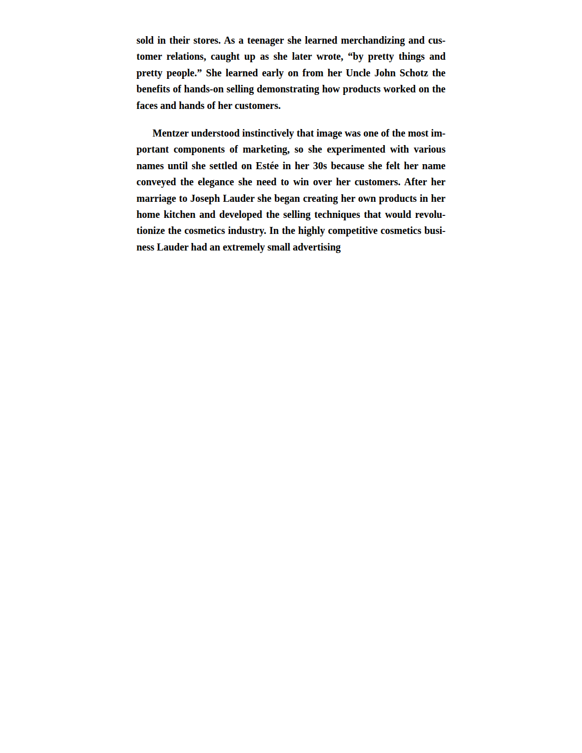sold in their stores. As a teenager she learned merchandizing and customer relations, caught up as she later wrote, “by pretty things and pretty people.” She learned early on from her Uncle John Schotz the benefits of hands-on selling demonstrating how products worked on the faces and hands of her customers.
Mentzer understood instinctively that image was one of the most important components of marketing, so she experimented with various names until she settled on Estée in her 30s because she felt her name conveyed the elegance she need to win over her customers. After her marriage to Joseph Lauder she began creating her own products in her home kitchen and developed the selling techniques that would revolutionize the cosmetics industry. In the highly competitive cosmetics business Lauder had an extremely small advertising